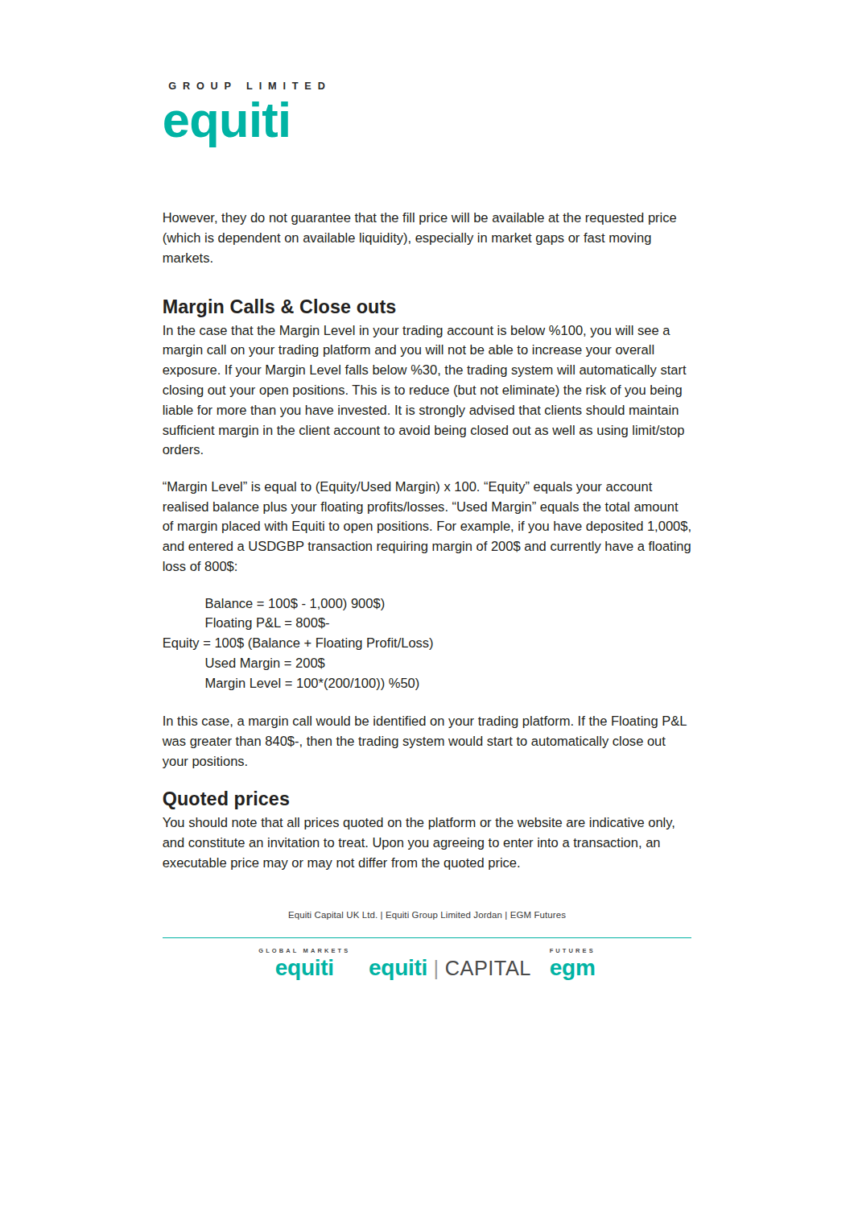Group Limited
equiti
However, they do not guarantee that the fill price will be available at the requested price (which is dependent on available liquidity), especially in market gaps or fast moving markets.
Margin Calls & Close outs
In the case that the Margin Level in your trading account is below %100, you will see a margin call on your trading platform and you will not be able to increase your overall exposure. If your Margin Level falls below %30, the trading system will automatically start closing out your open positions. This is to reduce (but not eliminate) the risk of you being liable for more than you have invested. It is strongly advised that clients should maintain sufficient margin in the client account to avoid being closed out as well as using limit/stop orders.
“Margin Level” is equal to (Equity/Used Margin) x 100. “Equity” equals your account realised balance plus your floating profits/losses. “Used Margin” equals the total amount of margin placed with Equiti to open positions. For example, if you have deposited 1,000$, and entered a USDGBP transaction requiring margin of 200$ and currently have a floating loss of 800$:
Balance = 100$ - 1,000) 900$) Floating P&L = 800$- Equity = 100$ (Balance + Floating Profit/Loss) Used Margin = 200$ Margin Level = 100*(200/100)) %50)
In this case, a margin call would be identified on your trading platform. If the Floating P&L was greater than 840$-, then the trading system would start to automatically close out your positions.
Quoted prices
You should note that all prices quoted on the platform or the website are indicative only, and constitute an invitation to treat. Upon you agreeing to enter into a transaction, an executable price may or may not differ from the quoted price.
Equiti Capital UK Ltd. | Equiti Group Limited Jordan | EGM Futures
Global Markets equiti
equiti | CAPITAL
Futures egm